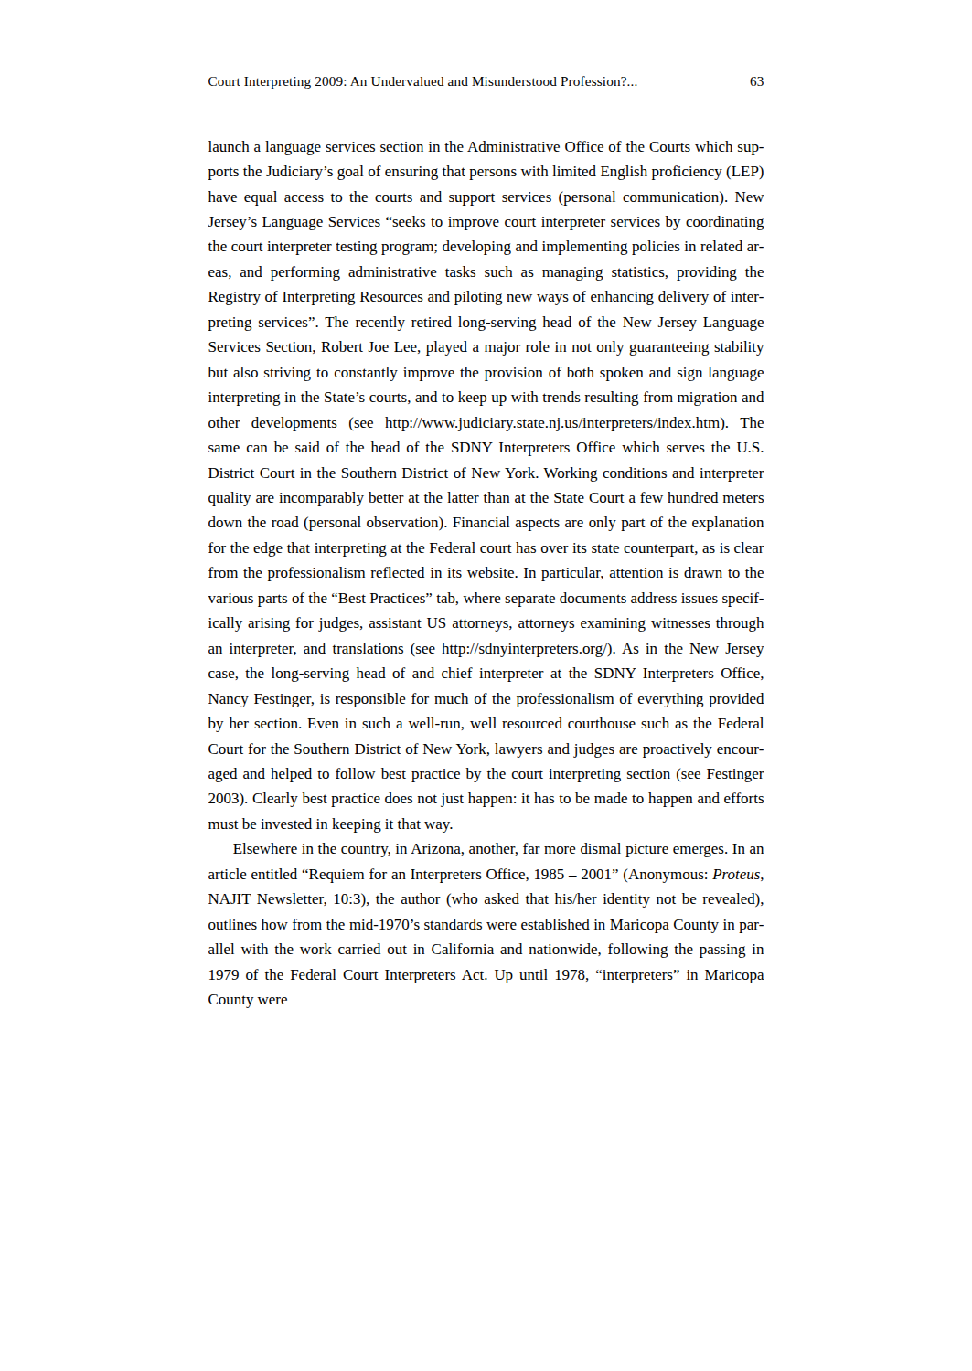Court Interpreting 2009: An Undervalued and Misunderstood Profession?... 63
launch a language services section in the Administrative Office of the Courts which supports the Judiciary’s goal of ensuring that persons with limited English proficiency (LEP) have equal access to the courts and support services (personal communication). New Jersey’s Language Services “seeks to improve court interpreter services by coordinating the court interpreter testing program; developing and implementing policies in related areas, and performing administrative tasks such as managing statistics, providing the Registry of Interpreting Resources and piloting new ways of enhancing delivery of interpreting services”. The recently retired long-serving head of the New Jersey Language Services Section, Robert Joe Lee, played a major role in not only guaranteeing stability but also striving to constantly improve the provision of both spoken and sign language interpreting in the State’s courts, and to keep up with trends resulting from migration and other developments (see http://www.judiciary.state.nj.us/interpreters/index.htm). The same can be said of the head of the SDNY Interpreters Office which serves the U.S. District Court in the Southern District of New York. Working conditions and interpreter quality are incomparably better at the latter than at the State Court a few hundred meters down the road (personal observation). Financial aspects are only part of the explanation for the edge that interpreting at the Federal court has over its state counterpart, as is clear from the professionalism reflected in its website. In particular, attention is drawn to the various parts of the “Best Practices” tab, where separate documents address issues specifically arising for judges, assistant US attorneys, attorneys examining witnesses through an interpreter, and translations (see http://sdnyinterpreters.org/). As in the New Jersey case, the long-serving head of and chief interpreter at the SDNY Interpreters Office, Nancy Festinger, is responsible for much of the professionalism of everything provided by her section. Even in such a well-run, well resourced courthouse such as the Federal Court for the Southern District of New York, lawyers and judges are proactively encouraged and helped to follow best practice by the court interpreting section (see Festinger 2003). Clearly best practice does not just happen: it has to be made to happen and efforts must be invested in keeping it that way.
Elsewhere in the country, in Arizona, another, far more dismal picture emerges. In an article entitled “Requiem for an Interpreters Office, 1985 – 2001” (Anonymous: Proteus, NAJIT Newsletter, 10:3), the author (who asked that his/her identity not be revealed), outlines how from the mid-1970’s standards were established in Maricopa County in parallel with the work carried out in California and nationwide, following the passing in 1979 of the Federal Court Interpreters Act. Up until 1978, “interpreters” in Maricopa County were